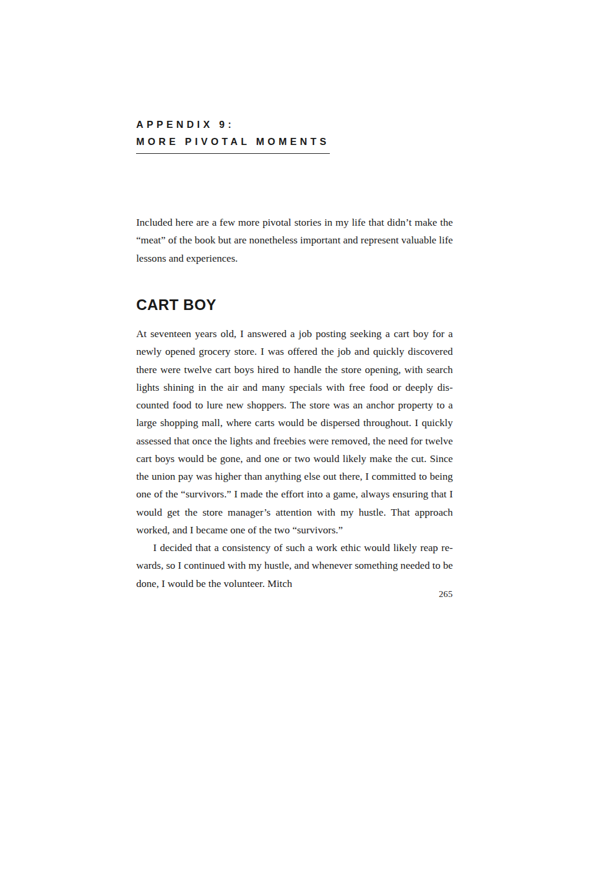Appendix 9:
More Pivotal Moments
Included here are a few more pivotal stories in my life that didn’t make the “meat” of the book but are nonetheless important and represent valuable life lessons and experiences.
Cart Boy
At seventeen years old, I answered a job posting seeking a cart boy for a newly opened grocery store. I was offered the job and quickly discovered there were twelve cart boys hired to handle the store opening, with search lights shining in the air and many specials with free food or deeply discounted food to lure new shoppers. The store was an anchor property to a large shopping mall, where carts would be dispersed throughout. I quickly assessed that once the lights and freebies were removed, the need for twelve cart boys would be gone, and one or two would likely make the cut. Since the union pay was higher than anything else out there, I committed to being one of the “survivors.” I made the effort into a game, always ensuring that I would get the store manager’s attention with my hustle. That approach worked, and I became one of the two “survivors.”
I decided that a consistency of such a work ethic would likely reap rewards, so I continued with my hustle, and whenever something needed to be done, I would be the volunteer. Mitch
265